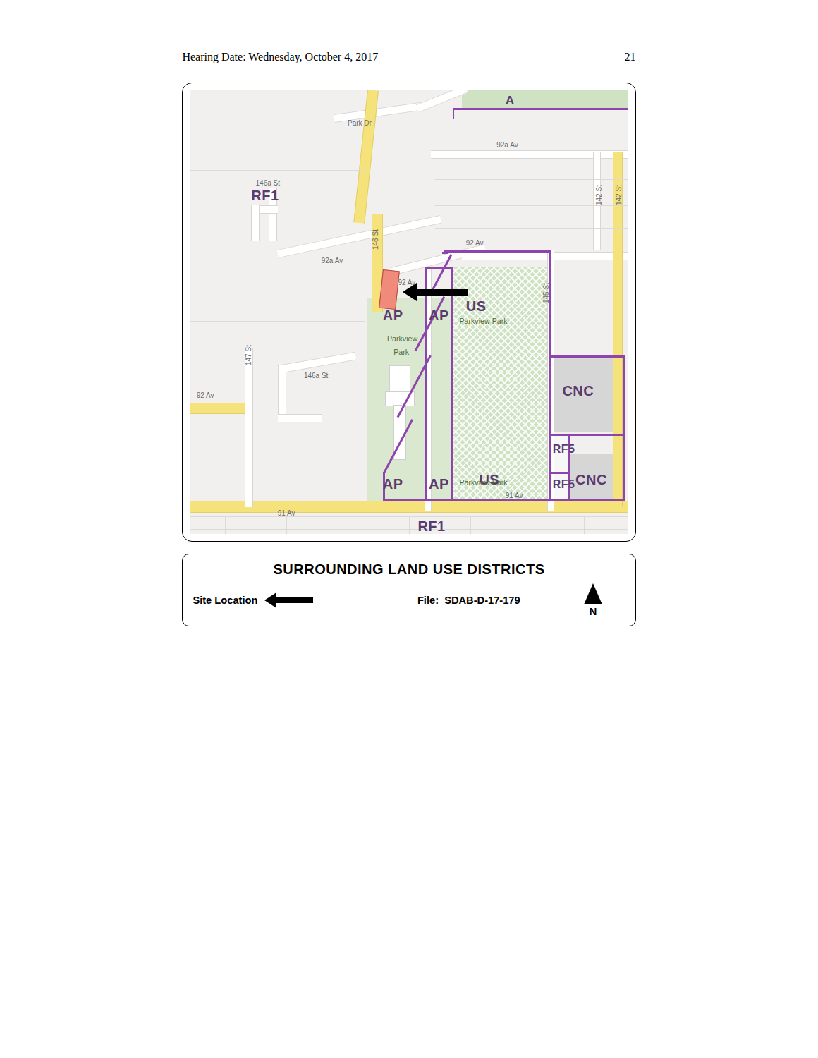Hearing Date: Wednesday, October 4, 2017
21
A
RF1
RF1
US
US
AP
AP
AP
AP
CNC
CNC
RF5
RF5
Parkview
Park
Parkview Park
Parkview Park
Park Dr
92a Av
92a Av
92 Av
92 Av
92 Av
91 Av
91 Av
146a St
146a St
147 St
146 St
145 St
142 St
142 St
SURROUNDING LAND USE DISTRICTS
Site Location
File: SDAB-D-17-179
N